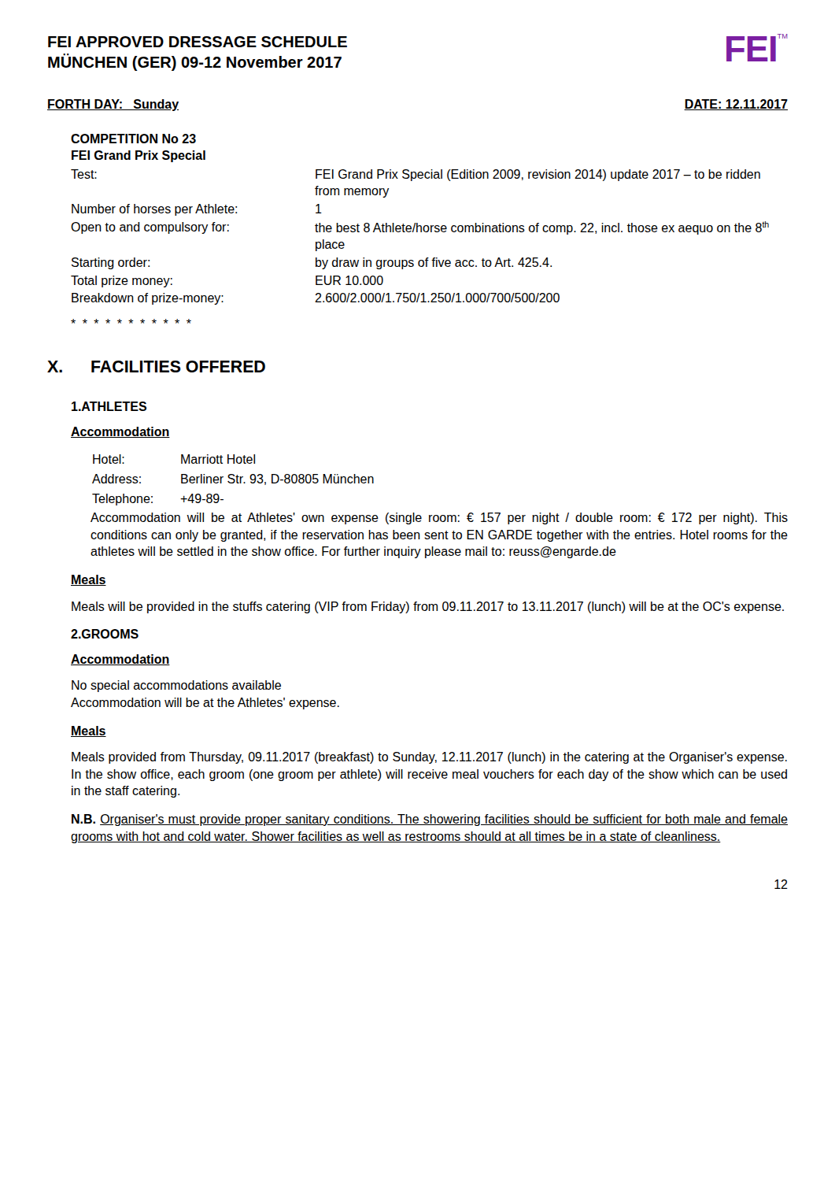FEI APPROVED DRESSAGE SCHEDULE
MÜNCHEN (GER) 09-12 November 2017
FEI TM
FORTH DAY: Sunday DATE: 12.11.2017
COMPETITION No 23
FEI Grand Prix Special
| Test: | FEI Grand Prix Special (Edition 2009, revision 2014) update 2017 – to be ridden from memory |
| Number of horses per Athlete: | 1 |
| Open to and compulsory for: | the best 8 Athlete/horse combinations of comp. 22, incl. those ex aequo on the 8 th place |
| Starting order: | by draw in groups of five acc. to Art. 425.4. |
| Total prize money: | EUR 10.000 |
| Breakdown of prize-money: | 2.600/2.000/1.750/1.250/1.000/700/500/200 |
* * * * * * * * * * *
X. FACILITIES OFFERED
1.ATHLETES
Accommodation
| Hotel: | Marriott Hotel |
| Address: | Berliner Str. 93, D-80805 München |
| Telephone: | +49-89- |
Accommodation will be at Athletes' own expense (single room: € 157 per night / double room: € 172 per night). This conditions can only be granted, if the reservation has been sent to EN GARDE together with the entries. Hotel rooms for the athletes will be settled in the show office. For further inquiry please mail to: reuss@engarde.de
Meals
Meals will be provided in the stuffs catering (VIP from Friday) from 09.11.2017 to 13.11.2017 (lunch) will be at the OC's expense.
2.GROOMS
Accommodation
No special accommodations available
Accommodation will be at the Athletes' expense.
Meals
Meals provided from Thursday, 09.11.2017 (breakfast) to Sunday, 12.11.2017 (lunch) in the catering at the Organiser's expense. In the show office, each groom (one groom per athlete) will receive meal vouchers for each day of the show which can be used in the staff catering.
N.B. Organiser's must provide proper sanitary conditions. The showering facilities should be sufficient for both male and female grooms with hot and cold water. Shower facilities as well as restrooms should at all times be in a state of cleanliness.
12